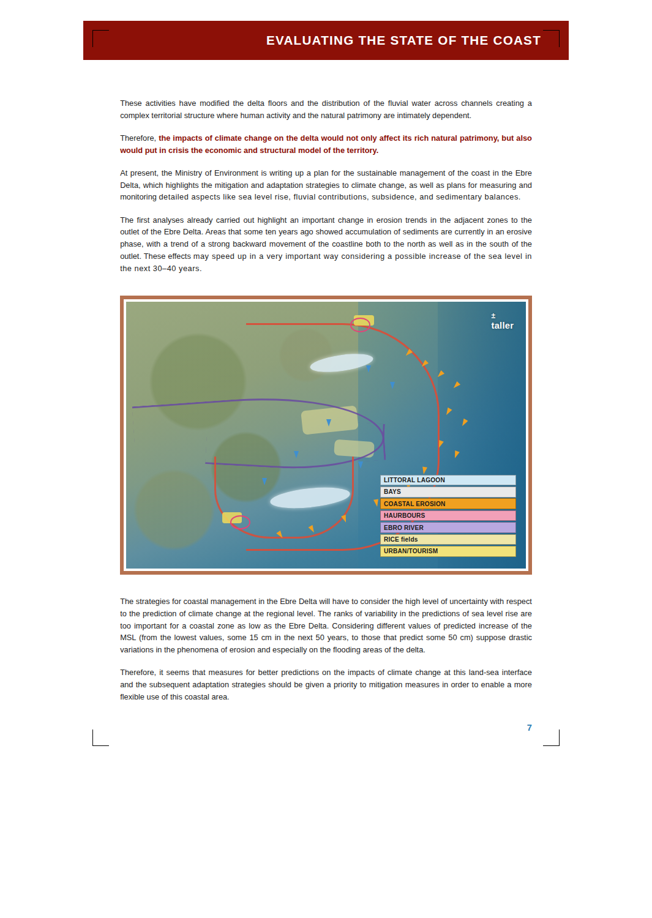Evaluating the State of the Coast
These activities have modified the delta floors and the distribution of the fluvial water across channels creating a complex territorial structure where human activity and the natural patrimony are intimately dependent.
Therefore, the impacts of climate change on the delta would not only affect its rich natural patrimony, but also would put in crisis the economic and structural model of the territory.
At present, the Ministry of Environment is writing up a plan for the sustainable management of the coast in the Ebre Delta, which highlights the mitigation and adaptation strategies to climate change, as well as plans for measuring and monitoring detailed aspects like sea level rise, fluvial contributions, subsidence, and sedimentary balances.
The first analyses already carried out highlight an important change in erosion trends in the adjacent zones to the outlet of the Ebre Delta. Areas that some ten years ago showed accumulation of sediments are currently in an erosive phase, with a trend of a strong backward movement of the coastline both to the north as well as in the south of the outlet. These effects may speed up in a very important way considering a possible increase of the sea level in the next 30–40 years.
±taller
LITTORAL LAGOON
BAYS
COASTAL EROSION
HAURBOURS
EBRO RIVER
RICE fields
URBAN/TOURISM
The strategies for coastal management in the Ebre Delta will have to consider the high level of uncertainty with respect to the prediction of climate change at the regional level. The ranks of variability in the predictions of sea level rise are too important for a coastal zone as low as the Ebre Delta. Considering different values of predicted increase of the MSL (from the lowest values, some 15 cm in the next 50 years, to those that predict some 50 cm) suppose drastic variations in the phenomena of erosion and especially on the flooding areas of the delta.
Therefore, it seems that measures for better predictions on the impacts of climate change at this land-sea interface and the subsequent adaptation strategies should be given a priority to mitigation measures in order to enable a more flexible use of this coastal area.
7